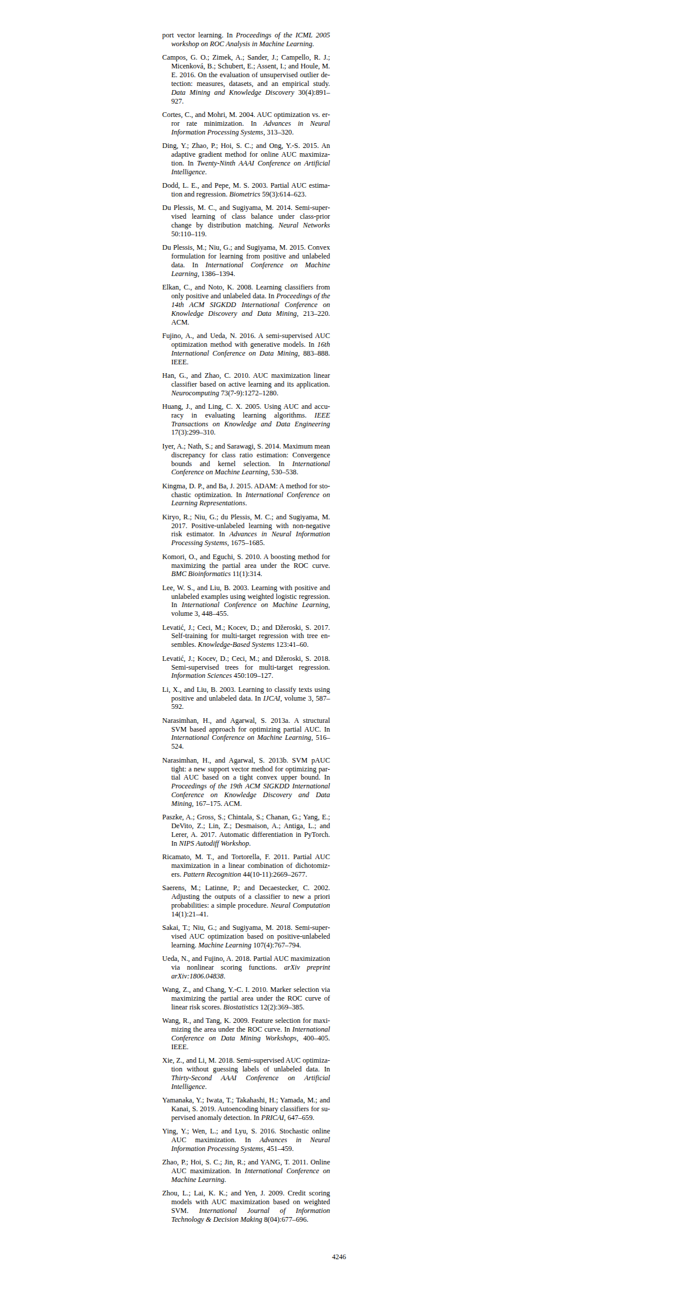port vector learning. In Proceedings of the ICML 2005 workshop on ROC Analysis in Machine Learning.
Campos, G. O.; Zimek, A.; Sander, J.; Campello, R. J.; Micenková, B.; Schubert, E.; Assent, I.; and Houle, M. E. 2016. On the evaluation of unsupervised outlier detection: measures, datasets, and an empirical study. Data Mining and Knowledge Discovery 30(4):891–927.
Cortes, C., and Mohri, M. 2004. AUC optimization vs. error rate minimization. In Advances in Neural Information Processing Systems, 313–320.
Ding, Y.; Zhao, P.; Hoi, S. C.; and Ong, Y.-S. 2015. An adaptive gradient method for online AUC maximization. In Twenty-Ninth AAAI Conference on Artificial Intelligence.
Dodd, L. E., and Pepe, M. S. 2003. Partial AUC estimation and regression. Biometrics 59(3):614–623.
Du Plessis, M. C., and Sugiyama, M. 2014. Semi-supervised learning of class balance under class-prior change by distribution matching. Neural Networks 50:110–119.
Du Plessis, M.; Niu, G.; and Sugiyama, M. 2015. Convex formulation for learning from positive and unlabeled data. In International Conference on Machine Learning, 1386–1394.
Elkan, C., and Noto, K. 2008. Learning classifiers from only positive and unlabeled data. In Proceedings of the 14th ACM SIGKDD International Conference on Knowledge Discovery and Data Mining, 213–220. ACM.
Fujino, A., and Ueda, N. 2016. A semi-supervised AUC optimization method with generative models. In 16th International Conference on Data Mining, 883–888. IEEE.
Han, G., and Zhao, C. 2010. AUC maximization linear classifier based on active learning and its application. Neurocomputing 73(7-9):1272–1280.
Huang, J., and Ling, C. X. 2005. Using AUC and accuracy in evaluating learning algorithms. IEEE Transactions on Knowledge and Data Engineering 17(3):299–310.
Iyer, A.; Nath, S.; and Sarawagi, S. 2014. Maximum mean discrepancy for class ratio estimation: Convergence bounds and kernel selection. In International Conference on Machine Learning, 530–538.
Kingma, D. P., and Ba, J. 2015. ADAM: A method for stochastic optimization. In International Conference on Learning Representations.
Kiryo, R.; Niu, G.; du Plessis, M. C.; and Sugiyama, M. 2017. Positive-unlabeled learning with non-negative risk estimator. In Advances in Neural Information Processing Systems, 1675–1685.
Komori, O., and Eguchi, S. 2010. A boosting method for maximizing the partial area under the ROC curve. BMC Bioinformatics 11(1):314.
Lee, W. S., and Liu, B. 2003. Learning with positive and unlabeled examples using weighted logistic regression. In International Conference on Machine Learning, volume 3, 448–455.
Levatić, J.; Ceci, M.; Kocev, D.; and Džeroski, S. 2017. Self-training for multi-target regression with tree ensembles. Knowledge-Based Systems 123:41–60.
Levatić, J.; Kocev, D.; Ceci, M.; and Džeroski, S. 2018. Semi-supervised trees for multi-target regression. Information Sciences 450:109–127.
Li, X., and Liu, B. 2003. Learning to classify texts using positive and unlabeled data. In IJCAI, volume 3, 587–592.
Narasimhan, H., and Agarwal, S. 2013a. A structural SVM based approach for optimizing partial AUC. In International Conference on Machine Learning, 516–524.
Narasimhan, H., and Agarwal, S. 2013b. SVM pAUC tight: a new support vector method for optimizing partial AUC based on a tight convex upper bound. In Proceedings of the 19th ACM SIGKDD International Conference on Knowledge Discovery and Data Mining, 167–175. ACM.
Paszke, A.; Gross, S.; Chintala, S.; Chanan, G.; Yang, E.; DeVito, Z.; Lin, Z.; Desmaison, A.; Antiga, L.; and Lerer, A. 2017. Automatic differentiation in PyTorch. In NIPS Autodiff Workshop.
Ricamato, M. T., and Tortorella, F. 2011. Partial AUC maximization in a linear combination of dichotomizers. Pattern Recognition 44(10-11):2669–2677.
Saerens, M.; Latinne, P.; and Decaestecker, C. 2002. Adjusting the outputs of a classifier to new a priori probabilities: a simple procedure. Neural Computation 14(1):21–41.
Sakai, T.; Niu, G.; and Sugiyama, M. 2018. Semi-supervised AUC optimization based on positive-unlabeled learning. Machine Learning 107(4):767–794.
Ueda, N., and Fujino, A. 2018. Partial AUC maximization via nonlinear scoring functions. arXiv preprint arXiv:1806.04838.
Wang, Z., and Chang, Y.-C. I. 2010. Marker selection via maximizing the partial area under the ROC curve of linear risk scores. Biostatistics 12(2):369–385.
Wang, R., and Tang, K. 2009. Feature selection for maximizing the area under the ROC curve. In International Conference on Data Mining Workshops, 400–405. IEEE.
Xie, Z., and Li, M. 2018. Semi-supervised AUC optimization without guessing labels of unlabeled data. In Thirty-Second AAAI Conference on Artificial Intelligence.
Yamanaka, Y.; Iwata, T.; Takahashi, H.; Yamada, M.; and Kanai, S. 2019. Autoencoding binary classifiers for supervised anomaly detection. In PRICAI, 647–659.
Ying, Y.; Wen, L.; and Lyu, S. 2016. Stochastic online AUC maximization. In Advances in Neural Information Processing Systems, 451–459.
Zhao, P.; Hoi, S. C.; Jin, R.; and YANG, T. 2011. Online AUC maximization. In International Conference on Machine Learning.
Zhou, L.; Lai, K. K.; and Yen, J. 2009. Credit scoring models with AUC maximization based on weighted SVM. International Journal of Information Technology & Decision Making 8(04):677–696.
4246